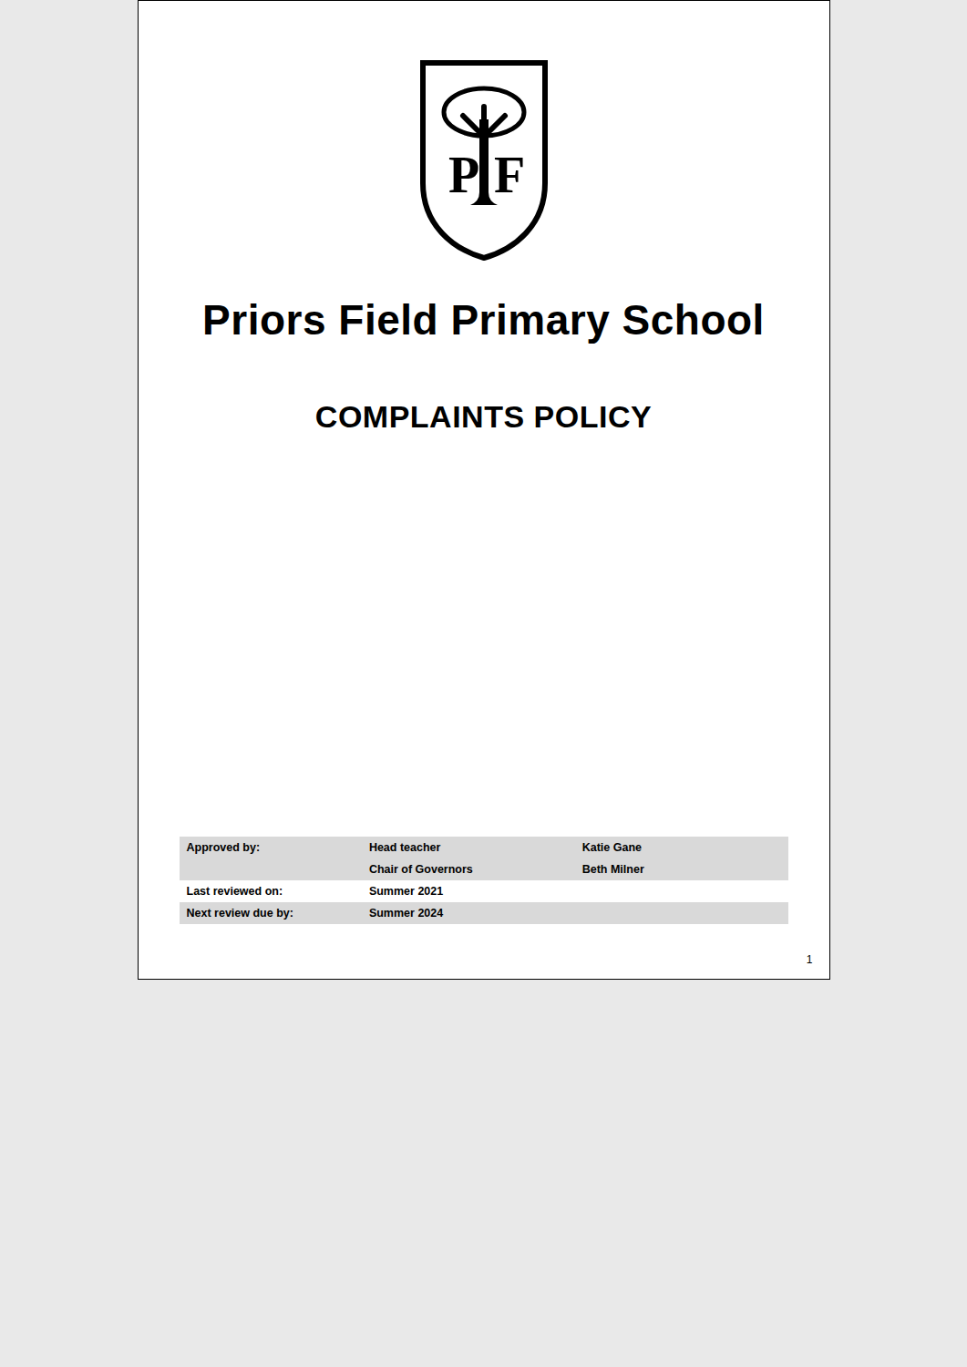P F
Priors Field Primary School
COMPLAINTS POLICY
| Approved by: | Head teacher | Katie Gane |
| | Chair of Governors | Beth Milner |
| Last reviewed on: | Summer 2021 | |
| Next review due by: | Summer 2024 | |
1